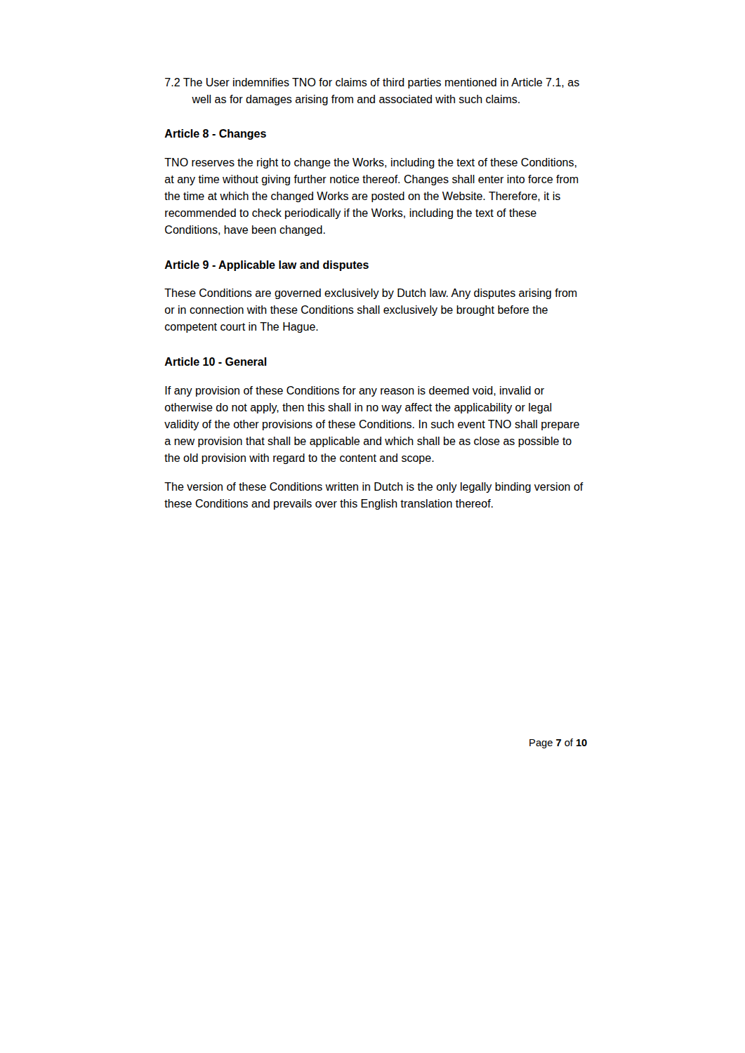7.2 The User indemnifies TNO for claims of third parties mentioned in Article 7.1, as well as for damages arising from and associated with such claims.
Article 8 - Changes
TNO reserves the right to change the Works, including the text of these Conditions, at any time without giving further notice thereof. Changes shall enter into force from the time at which the changed Works are posted on the Website. Therefore, it is recommended to check periodically if the Works, including the text of these Conditions, have been changed.
Article 9 - Applicable law and disputes
These Conditions are governed exclusively by Dutch law. Any disputes arising from or in connection with these Conditions shall exclusively be brought before the competent court in The Hague.
Article 10 - General
If any provision of these Conditions for any reason is deemed void, invalid or otherwise do not apply, then this shall in no way affect the applicability or legal validity of the other provisions of these Conditions. In such event TNO shall prepare a new provision that shall be applicable and which shall be as close as possible to the old provision with regard to the content and scope.
The version of these Conditions written in Dutch is the only legally binding version of these Conditions and prevails over this English translation thereof.
Page 7 of 10